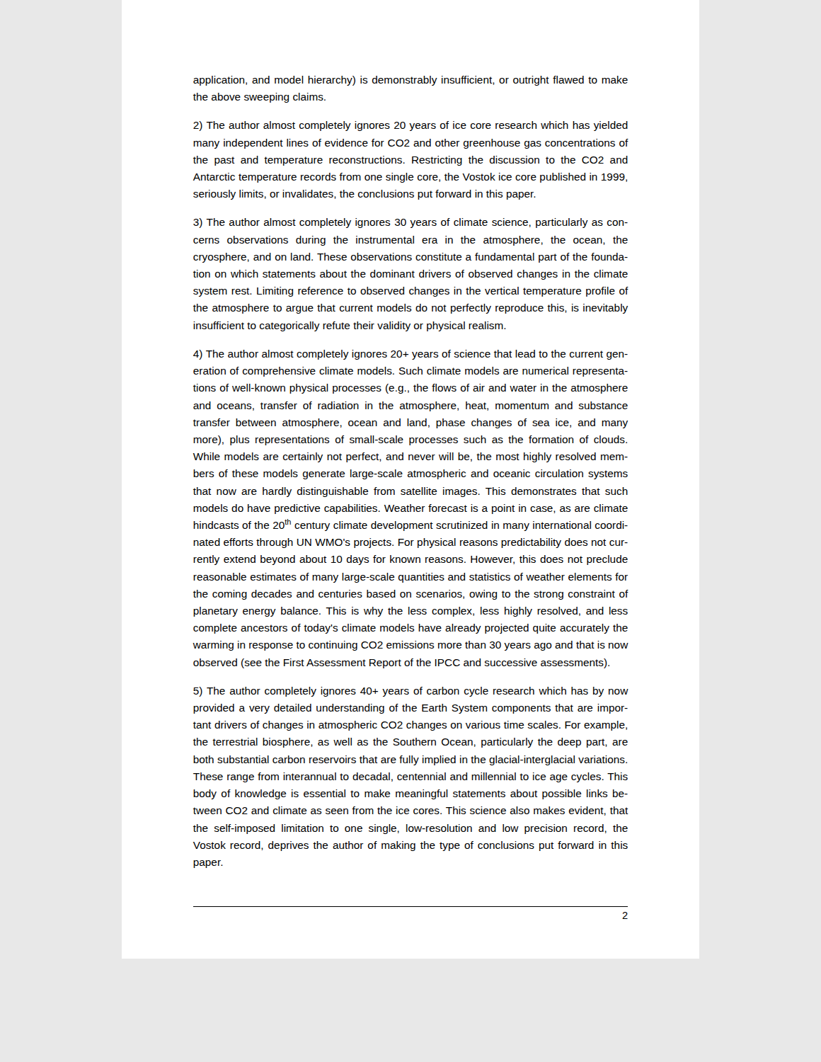application, and model hierarchy) is demonstrably insufficient, or outright flawed to make the above sweeping claims.
2) The author almost completely ignores 20 years of ice core research which has yielded many independent lines of evidence for CO2 and other greenhouse gas concentrations of the past and temperature reconstructions. Restricting the discussion to the CO2 and Antarctic temperature records from one single core, the Vostok ice core published in 1999, seriously limits, or invalidates, the conclusions put forward in this paper.
3) The author almost completely ignores 30 years of climate science, particularly as concerns observations during the instrumental era in the atmosphere, the ocean, the cryosphere, and on land. These observations constitute a fundamental part of the foundation on which statements about the dominant drivers of observed changes in the climate system rest. Limiting reference to observed changes in the vertical temperature profile of the atmosphere to argue that current models do not perfectly reproduce this, is inevitably insufficient to categorically refute their validity or physical realism.
4) The author almost completely ignores 20+ years of science that lead to the current generation of comprehensive climate models. Such climate models are numerical representations of well-known physical processes (e.g., the flows of air and water in the atmosphere and oceans, transfer of radiation in the atmosphere, heat, momentum and substance transfer between atmosphere, ocean and land, phase changes of sea ice, and many more), plus representations of small-scale processes such as the formation of clouds. While models are certainly not perfect, and never will be, the most highly resolved members of these models generate large-scale atmospheric and oceanic circulation systems that now are hardly distinguishable from satellite images. This demonstrates that such models do have predictive capabilities. Weather forecast is a point in case, as are climate hindcasts of the 20th century climate development scrutinized in many international coordinated efforts through UN WMO's projects. For physical reasons predictability does not currently extend beyond about 10 days for known reasons. However, this does not preclude reasonable estimates of many large-scale quantities and statistics of weather elements for the coming decades and centuries based on scenarios, owing to the strong constraint of planetary energy balance. This is why the less complex, less highly resolved, and less complete ancestors of today's climate models have already projected quite accurately the warming in response to continuing CO2 emissions more than 30 years ago and that is now observed (see the First Assessment Report of the IPCC and successive assessments).
5) The author completely ignores 40+ years of carbon cycle research which has by now provided a very detailed understanding of the Earth System components that are important drivers of changes in atmospheric CO2 changes on various time scales. For example, the terrestrial biosphere, as well as the Southern Ocean, particularly the deep part, are both substantial carbon reservoirs that are fully implied in the glacial-interglacial variations. These range from interannual to decadal, centennial and millennial to ice age cycles. This body of knowledge is essential to make meaningful statements about possible links between CO2 and climate as seen from the ice cores. This science also makes evident, that the self-imposed limitation to one single, low-resolution and low precision record, the Vostok record, deprives the author of making the type of conclusions put forward in this paper.
2